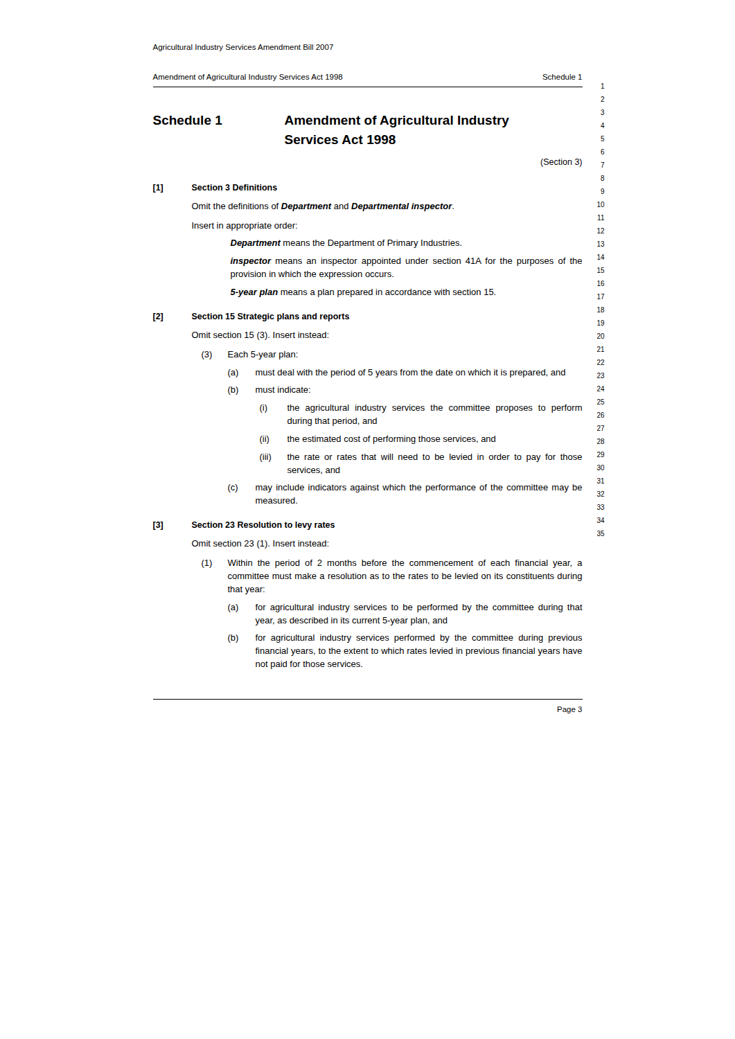Agricultural Industry Services Amendment Bill 2007
Amendment of Agricultural Industry Services Act 1998
Schedule 1
Schedule 1
Amendment of Agricultural Industry
Services Act 1998
(Section 3)
[1]
Section 3 Definitions
Omit the definitions of Department and Departmental inspector.
Insert in appropriate order:
Department means the Department of Primary Industries.
inspector means an inspector appointed under section 41A for the purposes of the provision in which the expression occurs.
5-year plan means a plan prepared in accordance with section 15.
[2]
Section 15 Strategic plans and reports
Omit section 15 (3). Insert instead:
(3)
Each 5-year plan:
(a)
must deal with the period of 5 years from the date on which it is prepared, and
(b)
must indicate:
(i)
the agricultural industry services the committee proposes to perform during that period, and
(ii)
the estimated cost of performing those services, and
(iii)
the rate or rates that will need to be levied in order to pay for those services, and
(c)
may include indicators against which the performance of the committee may be measured.
[3]
Section 23 Resolution to levy rates
Omit section 23 (1). Insert instead:
(1)
Within the period of 2 months before the commencement of each financial year, a committee must make a resolution as to the rates to be levied on its constituents during that year:
(a)
for agricultural industry services to be performed by the committee during that year, as described in its current 5-year plan, and
(b)
for agricultural industry services performed by the committee during previous financial years, to the extent to which rates levied in previous financial years have not paid for those services.
Page 3
1
2
3
4
5
6
7
8
9
10
11
12
13
14
15
16
17
18
19
20
21
22
23
24
25
26
27
28
29
30
31
32
33
34
35